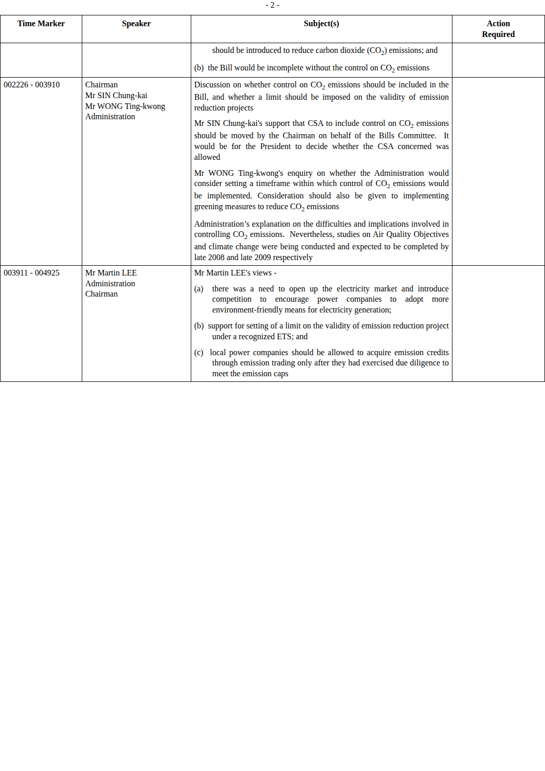- 2 -
| Time Marker | Speaker | Subject(s) | Action Required |
| --- | --- | --- | --- |
| | | should be introduced to reduce carbon dioxide (CO 2 ) emissions; and (b) the Bill would be incomplete without the control on CO 2 emissions | |
| 002226 - 003910 | Chairman Mr SIN Chung-kai Mr WONG Ting-kwong Administration | Discussion on whether control on CO 2 emissions should be included in the Bill, and whether a limit should be imposed on the validity of emission reduction projects Mr SIN Chung-kai's support that CSA to include control on CO 2 emissions should be moved by the Chairman on behalf of the Bills Committee. It would be for the President to decide whether the CSA concerned was allowed Mr WONG Ting-kwong's enquiry on whether the Administration would consider setting a timeframe within which control of CO 2 emissions would be implemented. Consideration should also be given to implementing greening measures to reduce CO 2 emissions Administration’s explanation on the difficulties and implications involved in controlling CO 2 emissions. Nevertheless, studies on Air Quality Objectives and climate change were being conducted and expected to be completed by late 2008 and late 2009 respectively | |
| 003911 - 004925 | Mr Martin LEE Administration Chairman | Mr Martin LEE's views - (a) there was a need to open up the electricity market and introduce competition to encourage power companies to adopt more environment-friendly means for electricity generation; (b) support for setting of a limit on the validity of emission reduction project under a recognized ETS; and (c) local power companies should be allowed to acquire emission credits through emission trading only after they had exercised due diligence to meet the emission caps | |